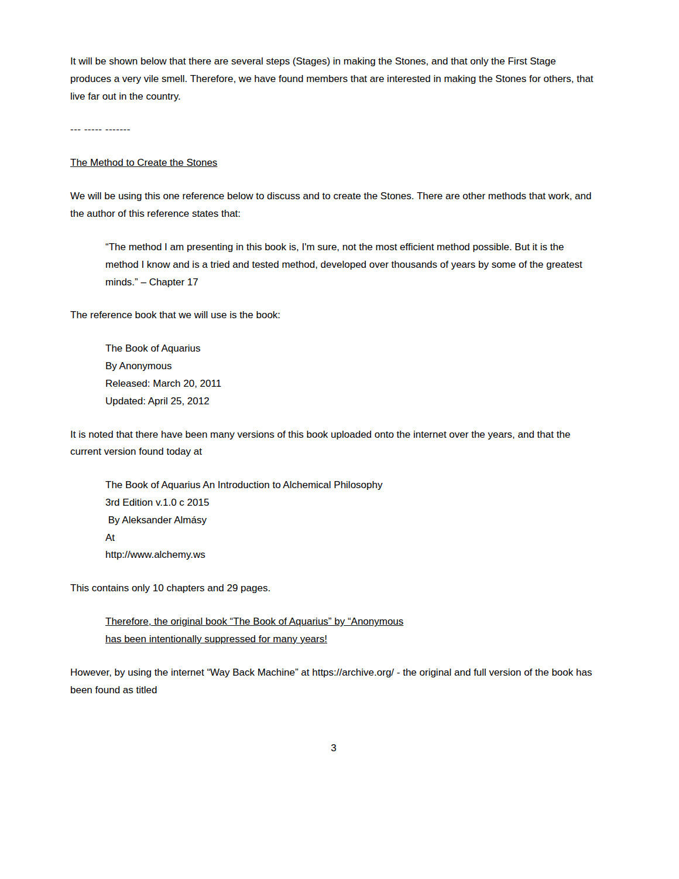It will be shown below that there are several steps (Stages) in making the Stones, and that only the First Stage produces a very vile smell. Therefore, we have found members that are interested in making the Stones for others, that live far out in the country.
--- ----- -------
The Method to Create the Stones
We will be using this one reference below to discuss and to create the Stones. There are other methods that work, and the author of this reference states that:
“The method I am presenting in this book is, I'm sure, not the most efficient method possible. But it is the method I know and is a tried and tested method, developed over thousands of years by some of the greatest minds.” – Chapter 17
The reference book that we will use is the book:
The Book of Aquarius
By Anonymous
Released: March 20, 2011
Updated: April 25, 2012
It is noted that there have been many versions of this book uploaded onto the internet over the years, and that the current version found today at
The Book of Aquarius An Introduction to Alchemical Philosophy
3rd Edition v.1.0 c 2015
By Aleksander Almásy
At
http://www.alchemy.ws
This contains only 10 chapters and 29 pages.
Therefore, the original book “The Book of Aquarius” by “Anonymous
has been intentionally suppressed for many years!
However, by using the internet “Way Back Machine” at https://archive.org/ - the original and full version of the book has been found as titled
3